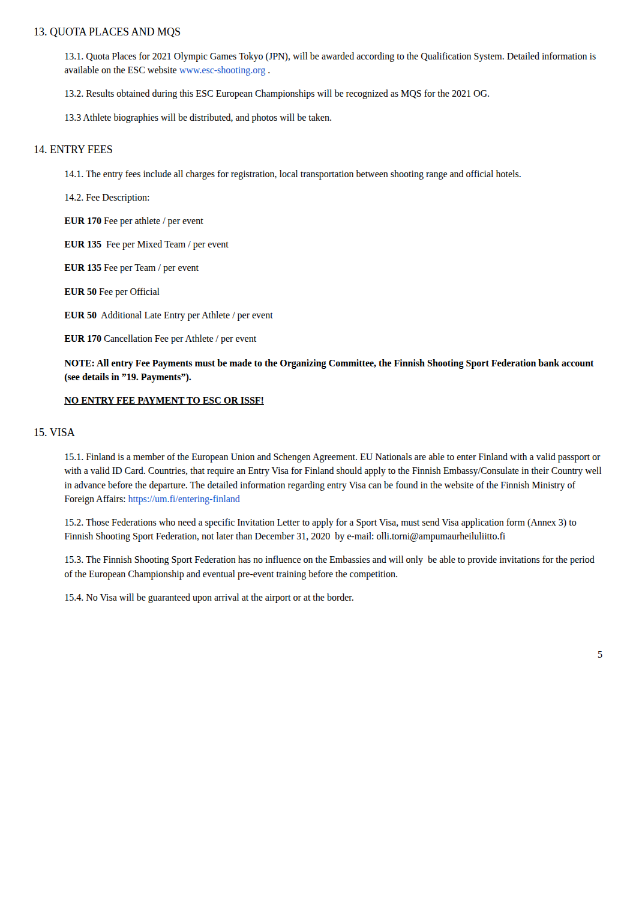13. QUOTA PLACES AND MQS
13.1. Quota Places for 2021 Olympic Games Tokyo (JPN), will be awarded according to the Qualification System. Detailed information is available on the ESC website www.esc-shooting.org .
13.2. Results obtained during this ESC European Championships will be recognized as MQS for the 2021 OG.
13.3 Athlete biographies will be distributed, and photos will be taken.
14. ENTRY FEES
14.1. The entry fees include all charges for registration, local transportation between shooting range and official hotels.
14.2. Fee Description:
EUR 170 Fee per athlete / per event
EUR 135 Fee per Mixed Team / per event
EUR 135 Fee per Team / per event
EUR 50 Fee per Official
EUR 50 Additional Late Entry per Athlete / per event
EUR 170 Cancellation Fee per Athlete / per event
NOTE: All entry Fee Payments must be made to the Organizing Committee, the Finnish Shooting Sport Federation bank account (see details in ”19. Payments”).
NO ENTRY FEE PAYMENT TO ESC OR ISSF!
15. VISA
15.1. Finland is a member of the European Union and Schengen Agreement. EU Nationals are able to enter Finland with a valid passport or with a valid ID Card. Countries, that require an Entry Visa for Finland should apply to the Finnish Embassy/Consulate in their Country well in advance before the departure. The detailed information regarding entry Visa can be found in the website of the Finnish Ministry of Foreign Affairs: https://um.fi/entering-finland
15.2. Those Federations who need a specific Invitation Letter to apply for a Sport Visa, must send Visa application form (Annex 3) to Finnish Shooting Sport Federation, not later than December 31, 2020 by e-mail: olli.torni@ampumaurheiluliitto.fi
15.3. The Finnish Shooting Sport Federation has no influence on the Embassies and will only be able to provide invitations for the period of the European Championship and eventual pre-event training before the competition.
15.4. No Visa will be guaranteed upon arrival at the airport or at the border.
5